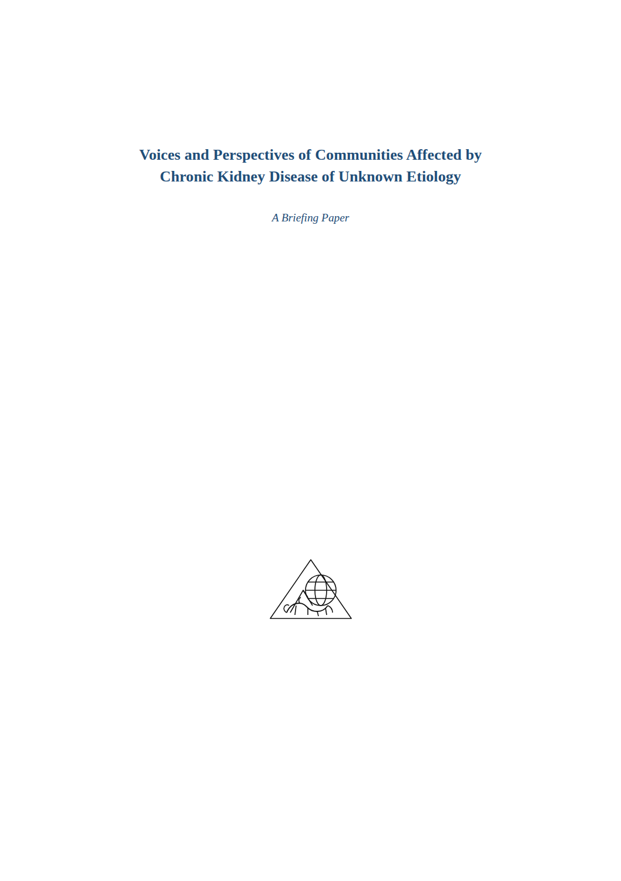Voices and Perspectives of Communities Affected by
Chronic Kidney Disease of Unknown Etiology
A Briefing Paper